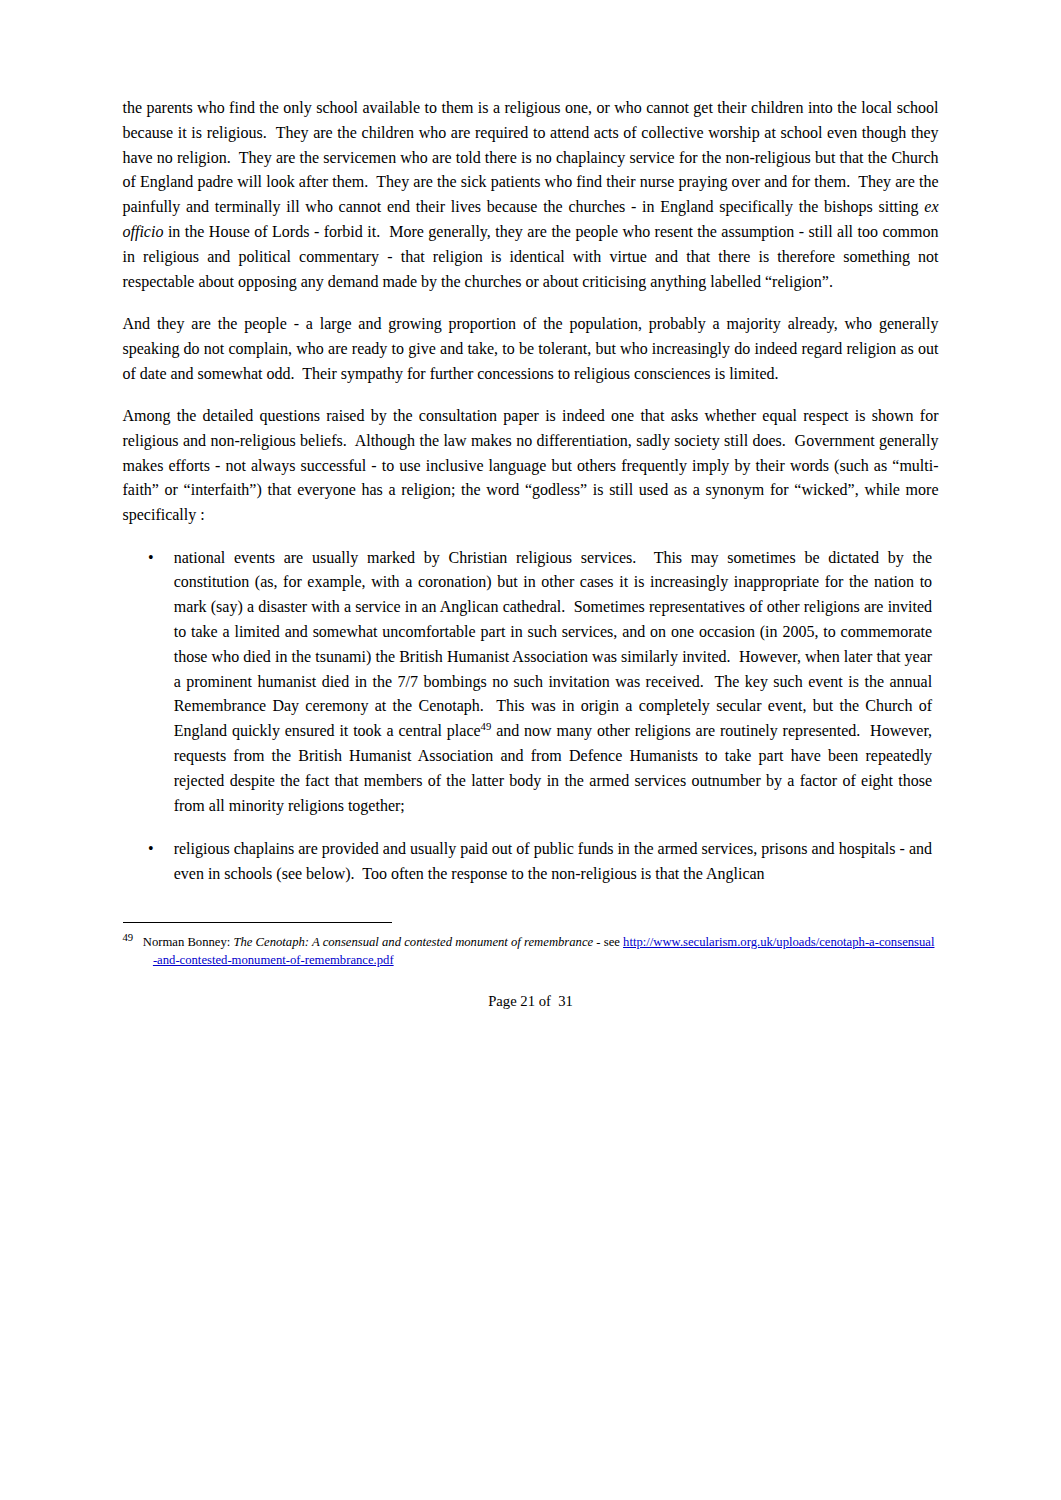the parents who find the only school available to them is a religious one, or who cannot get their children into the local school because it is religious. They are the children who are required to attend acts of collective worship at school even though they have no religion. They are the servicemen who are told there is no chaplaincy service for the non-religious but that the Church of England padre will look after them. They are the sick patients who find their nurse praying over and for them. They are the painfully and terminally ill who cannot end their lives because the churches - in England specifically the bishops sitting ex officio in the House of Lords - forbid it. More generally, they are the people who resent the assumption - still all too common in religious and political commentary - that religion is identical with virtue and that there is therefore something not respectable about opposing any demand made by the churches or about criticising anything labelled “religion”.
And they are the people - a large and growing proportion of the population, probably a majority already, who generally speaking do not complain, who are ready to give and take, to be tolerant, but who increasingly do indeed regard religion as out of date and somewhat odd. Their sympathy for further concessions to religious consciences is limited.
Among the detailed questions raised by the consultation paper is indeed one that asks whether equal respect is shown for religious and non-religious beliefs. Although the law makes no differentiation, sadly society still does. Government generally makes efforts - not always successful - to use inclusive language but others frequently imply by their words (such as “multi-faith” or “interfaith”) that everyone has a religion; the word “godless” is still used as a synonym for “wicked”, while more specifically :
national events are usually marked by Christian religious services. This may sometimes be dictated by the constitution (as, for example, with a coronation) but in other cases it is increasingly inappropriate for the nation to mark (say) a disaster with a service in an Anglican cathedral. Sometimes representatives of other religions are invited to take a limited and somewhat uncomfortable part in such services, and on one occasion (in 2005, to commemorate those who died in the tsunami) the British Humanist Association was similarly invited. However, when later that year a prominent humanist died in the 7/7 bombings no such invitation was received. The key such event is the annual Remembrance Day ceremony at the Cenotaph. This was in origin a completely secular event, but the Church of England quickly ensured it took a central place49 and now many other religions are routinely represented. However, requests from the British Humanist Association and from Defence Humanists to take part have been repeatedly rejected despite the fact that members of the latter body in the armed services outnumber by a factor of eight those from all minority religions together;
religious chaplains are provided and usually paid out of public funds in the armed services, prisons and hospitals - and even in schools (see below). Too often the response to the non-religious is that the Anglican
49Norman Bonney: The Cenotaph: A consensual and contested monument of remembrance - see http://www.secularism.org.uk/uploads/cenotaph-a-consensual-and-contested-monument-of-remembrance.pdf
Page 21 of 31